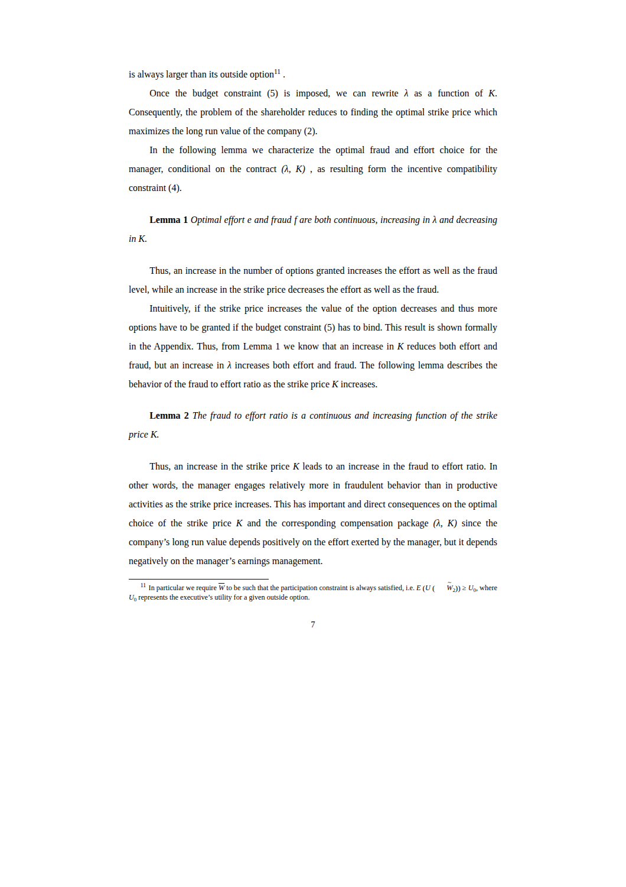is always larger than its outside option11 .
Once the budget constraint (5) is imposed, we can rewrite λ as a function of K. Consequently, the problem of the shareholder reduces to finding the optimal strike price which maximizes the long run value of the company (2).
In the following lemma we characterize the optimal fraud and effort choice for the manager, conditional on the contract (λ, K) , as resulting form the incentive compatibility constraint (4).
Lemma 1 Optimal effort e and fraud f are both continuous, increasing in λ and decreasing in K.
Thus, an increase in the number of options granted increases the effort as well as the fraud level, while an increase in the strike price decreases the effort as well as the fraud.
Intuitively, if the strike price increases the value of the option decreases and thus more options have to be granted if the budget constraint (5) has to bind. This result is shown formally in the Appendix. Thus, from Lemma 1 we know that an increase in K reduces both effort and fraud, but an increase in λ increases both effort and fraud. The following lemma describes the behavior of the fraud to effort ratio as the strike price K increases.
Lemma 2 The fraud to effort ratio is a continuous and increasing function of the strike price K.
Thus, an increase in the strike price K leads to an increase in the fraud to effort ratio. In other words, the manager engages relatively more in fraudulent behavior than in productive activities as the strike price increases. This has important and direct consequences on the optimal choice of the strike price K and the corresponding compensation package (λ, K) since the company’s long run value depends positively on the effort exerted by the manager, but it depends negatively on the manager’s earnings management.
11 In particular we require W to be such that the participation constraint is always satisfied, i.e. E (U (~W 2)) ≥ U 0, where U 0 represents the executive’s utility for a given outside option.
7